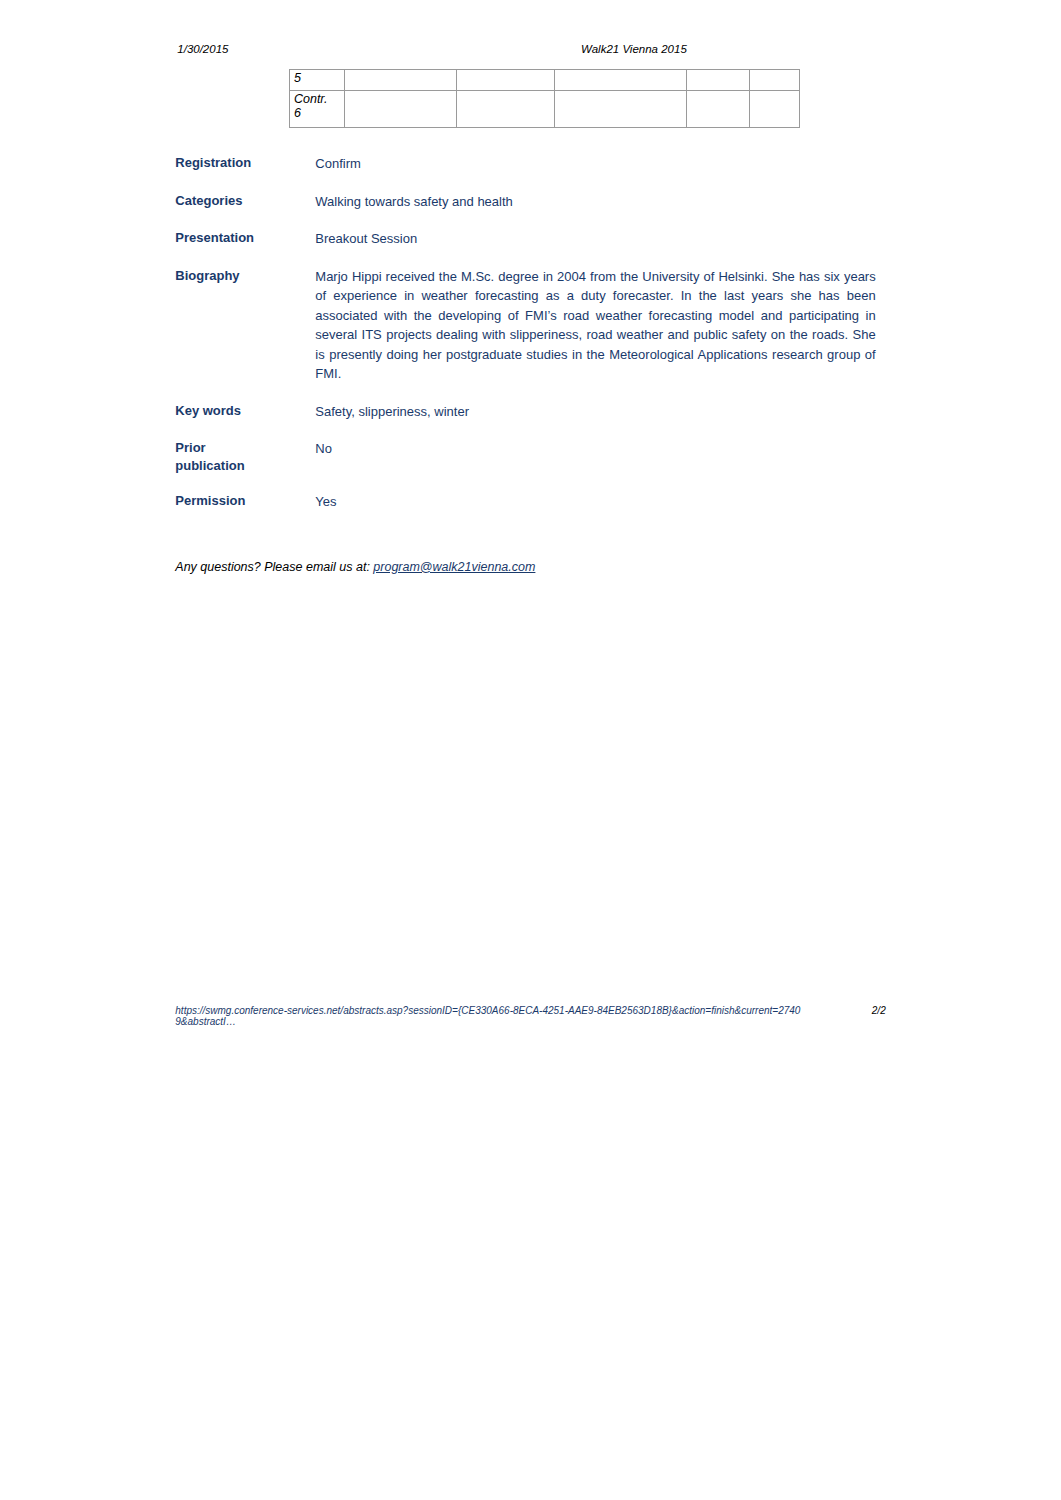1/30/2015
Walk21 Vienna 2015
| 5 | | | | | |
| Contr. 6 | | | | | |
| Registration | Confirm |
| Categories | Walking towards safety and health |
| Presentation | Breakout Session |
| Biography | Marjo Hippi received the M.Sc. degree in 2004 from the University of Helsinki. She has six years of experience in weather forecasting as a duty forecaster. In the last years she has been associated with the developing of FMI’s road weather forecasting model and participating in several ITS projects dealing with slipperiness, road weather and public safety on the roads. She is presently doing her postgraduate studies in the Meteorological Applications research group of FMI. |
| Key words | Safety, slipperiness, winter |
| Prior publication | No |
| Permission | Yes |
Any questions? Please email us at: program@walk21vienna.com
https://swmg.conference-services.net/abstracts.asp?sessionID={CE330A66-8ECA-4251-AAE9-84EB2563D18B}&action=finish&current=27409&abstractI…
2/2